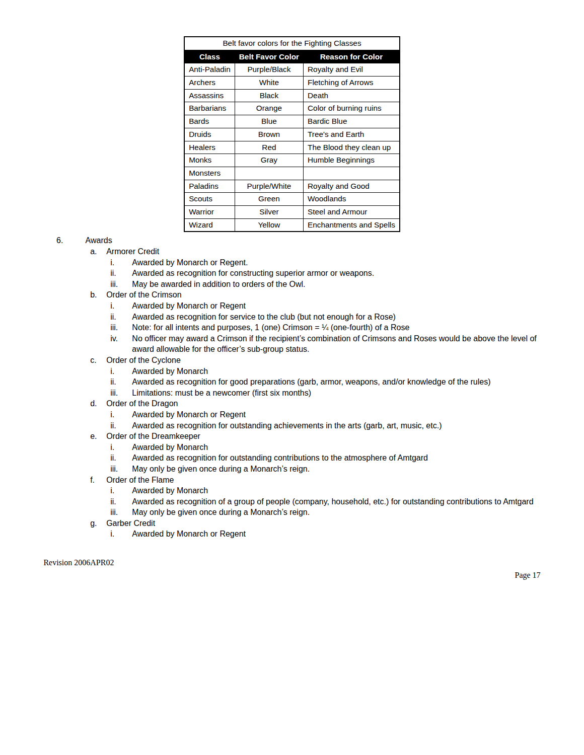Belt favor colors for the Fighting Classes
| Class | Belt Favor Color | Reason for Color |
| --- | --- | --- |
| Anti-Paladin | Purple/Black | Royalty and Evil |
| Archers | White | Fletching of Arrows |
| Assassins | Black | Death |
| Barbarians | Orange | Color of burning ruins |
| Bards | Blue | Bardic Blue |
| Druids | Brown | Tree's and Earth |
| Healers | Red | The Blood they clean up |
| Monks | Gray | Humble Beginnings |
| Monsters | | |
| Paladins | Purple/White | Royalty and Good |
| Scouts | Green | Woodlands |
| Warrior | Silver | Steel and Armour |
| Wizard | Yellow | Enchantments and Spells |
6. Awards
a. Armorer Credit
i. Awarded by Monarch or Regent.
ii. Awarded as recognition for constructing superior armor or weapons.
iii. May be awarded in addition to orders of the Owl.
b. Order of the Crimson
i. Awarded by Monarch or Regent
ii. Awarded as recognition for service to the club (but not enough for a Rose)
iii. Note: for all intents and purposes, 1 (one) Crimson = ¼ (one-fourth) of a Rose
iv. No officer may award a Crimson if the recipient’s combination of Crimsons and Roses would be above the level of award allowable for the officer’s sub-group status.
c. Order of the Cyclone
i. Awarded by Monarch
ii. Awarded as recognition for good preparations (garb, armor, weapons, and/or knowledge of the rules)
iii. Limitations: must be a newcomer (first six months)
d. Order of the Dragon
i. Awarded by Monarch or Regent
ii. Awarded as recognition for outstanding achievements in the arts (garb, art, music, etc.)
e. Order of the Dreamkeeper
i. Awarded by Monarch
ii. Awarded as recognition for outstanding contributions to the atmosphere of Amtgard
iii. May only be given once during a Monarch’s reign.
f. Order of the Flame
i. Awarded by Monarch
ii. Awarded as recognition of a group of people (company, household, etc.) for outstanding contributions to Amtgard
iii. May only be given once during a Monarch’s reign.
g. Garber Credit
i. Awarded by Monarch or Regent
Revision 2006APR02
Page 17